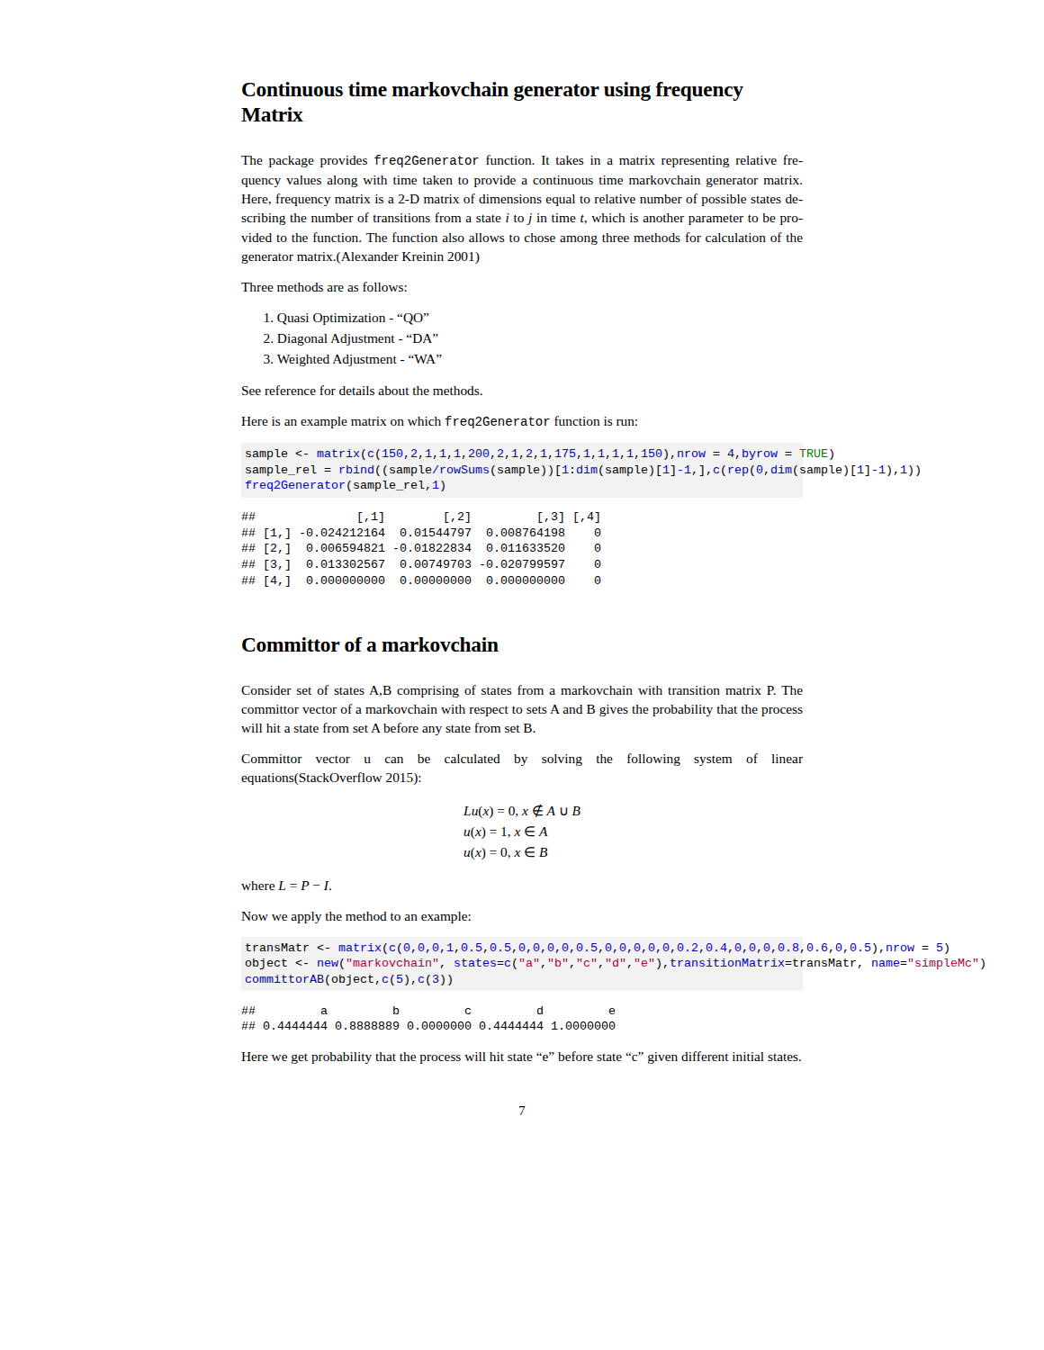Continuous time markovchain generator using frequency Matrix
The package provides freq2Generator function. It takes in a matrix representing relative frequency values along with time taken to provide a continuous time markovchain generator matrix. Here, frequency matrix is a 2-D matrix of dimensions equal to relative number of possible states describing the number of transitions from a state i to j in time t, which is another parameter to be provided to the function. The function also allows to chose among three methods for calculation of the generator matrix.(Alexander Kreinin 2001)
Three methods are as follows:
Quasi Optimization - “QO”
Diagonal Adjustment - “DA”
Weighted Adjustment - “WA”
See reference for details about the methods.
Here is an example matrix on which freq2Generator function is run:
sample <- matrix(c(150,2,1,1,1,200,2,1,2,1,175,1,1,1,1,150),nrow = 4,byrow = TRUE)
sample_rel = rbind((sample/rowSums(sample))[1:dim(sample)[1]-1,],c(rep(0,dim(sample)[1]-1),1))
freq2Generator(sample_rel,1)
##              [,1]        [,2]         [,3] [,4]
## [1,] -0.024212164  0.01544797  0.008764198    0
## [2,]  0.006594821 -0.01822834  0.011633520    0
## [3,]  0.013302567  0.00749703 -0.020799597    0
## [4,]  0.000000000  0.00000000  0.000000000    0
Committor of a markovchain
Consider set of states A,B comprising of states from a markovchain with transition matrix P. The committor vector of a markovchain with respect to sets A and B gives the probability that the process will hit a state from set A before any state from set B.
Committor vector u can be calculated by solving the following system of linear equations(StackOverflow 2015):
Lu(x) = 0, x ∉ A ∪ B
u(x) = 1, x ∈ A
u(x) = 0, x ∈ B
where L = P − I.
Now we apply the method to an example:
transMatr <- matrix(c(0,0,0,1,0.5,0.5,0,0,0,0,0.5,0,0,0,0,0,0.2,0.4,0,0,0,0.8,0.6,0,0.5),nrow = 5)
object <- new("markovchain", states=c("a","b","c","d","e"),transitionMatrix=transMatr, name="simpleMc")
committorAB(object,c(5),c(3))
##         a         b         c         d         e 
## 0.4444444 0.8888889 0.0000000 0.4444444 1.0000000
Here we get probability that the process will hit state “e” before state “c” given different initial states.
7